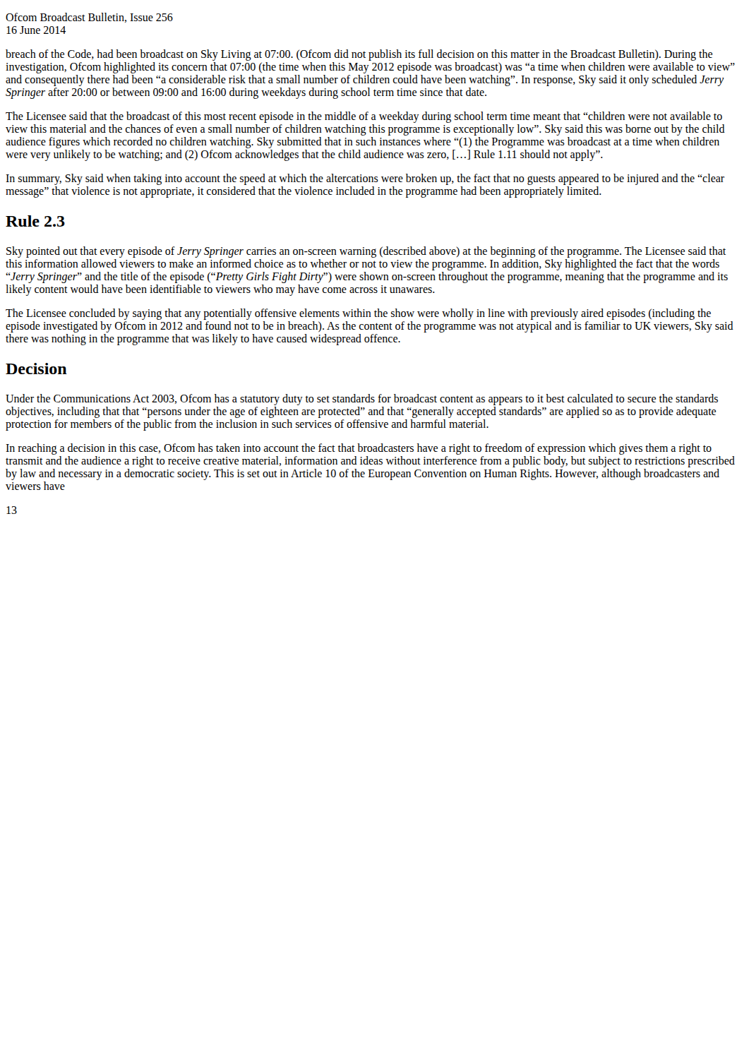Ofcom Broadcast Bulletin, Issue 256
16 June 2014
breach of the Code, had been broadcast on Sky Living at 07:00. (Ofcom did not publish its full decision on this matter in the Broadcast Bulletin). During the investigation, Ofcom highlighted its concern that 07:00 (the time when this May 2012 episode was broadcast) was “a time when children were available to view” and consequently there had been “a considerable risk that a small number of children could have been watching”. In response, Sky said it only scheduled Jerry Springer after 20:00 or between 09:00 and 16:00 during weekdays during school term time since that date.
The Licensee said that the broadcast of this most recent episode in the middle of a weekday during school term time meant that “children were not available to view this material and the chances of even a small number of children watching this programme is exceptionally low”. Sky said this was borne out by the child audience figures which recorded no children watching. Sky submitted that in such instances where “(1) the Programme was broadcast at a time when children were very unlikely to be watching; and (2) Ofcom acknowledges that the child audience was zero, […] Rule 1.11 should not apply”.
In summary, Sky said when taking into account the speed at which the altercations were broken up, the fact that no guests appeared to be injured and the “clear message” that violence is not appropriate, it considered that the violence included in the programme had been appropriately limited.
Rule 2.3
Sky pointed out that every episode of Jerry Springer carries an on-screen warning (described above) at the beginning of the programme. The Licensee said that this information allowed viewers to make an informed choice as to whether or not to view the programme. In addition, Sky highlighted the fact that the words “Jerry Springer” and the title of the episode (“Pretty Girls Fight Dirty”) were shown on-screen throughout the programme, meaning that the programme and its likely content would have been identifiable to viewers who may have come across it unawares.
The Licensee concluded by saying that any potentially offensive elements within the show were wholly in line with previously aired episodes (including the episode investigated by Ofcom in 2012 and found not to be in breach). As the content of the programme was not atypical and is familiar to UK viewers, Sky said there was nothing in the programme that was likely to have caused widespread offence.
Decision
Under the Communications Act 2003, Ofcom has a statutory duty to set standards for broadcast content as appears to it best calculated to secure the standards objectives, including that that “persons under the age of eighteen are protected” and that “generally accepted standards” are applied so as to provide adequate protection for members of the public from the inclusion in such services of offensive and harmful material.
In reaching a decision in this case, Ofcom has taken into account the fact that broadcasters have a right to freedom of expression which gives them a right to transmit and the audience a right to receive creative material, information and ideas without interference from a public body, but subject to restrictions prescribed by law and necessary in a democratic society. This is set out in Article 10 of the European Convention on Human Rights. However, although broadcasters and viewers have
13